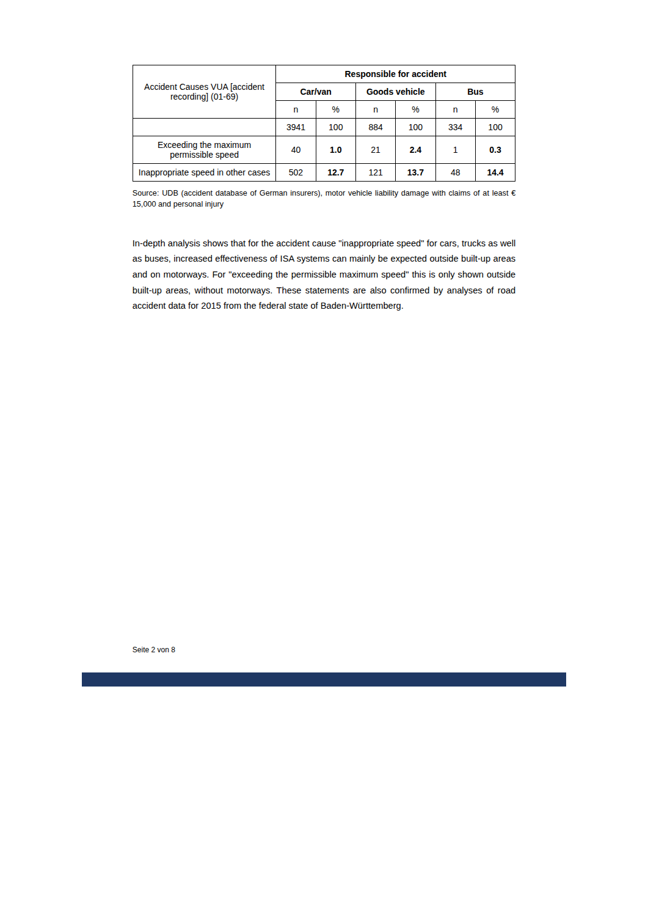| Accident Causes VUA [accident recording] (01-69) | Responsible for accident |
| Car/van | Goods vehicle | Bus |
| n | % | n | % | n | % |
| | 3941 | 100 | 884 | 100 | 334 | 100 |
| Exceeding the maximum permissible speed | 40 | 1.0 | 21 | 2.4 | 1 | 0.3 |
| Inappropriate speed in other cases | 502 | 12.7 | 121 | 13.7 | 48 | 14.4 |
Source: UDB (accident database of German insurers), motor vehicle liability damage with claims of at least € 15,000 and personal injury
In-depth analysis shows that for the accident cause "inappropriate speed" for cars, trucks as well as buses, increased effectiveness of ISA systems can mainly be expected outside built-up areas and on motorways. For "exceeding the permissible maximum speed" this is only shown outside built-up areas, without motorways. These statements are also confirmed by analyses of road accident data for 2015 from the federal state of Baden-Württemberg.
Seite 2 von 8